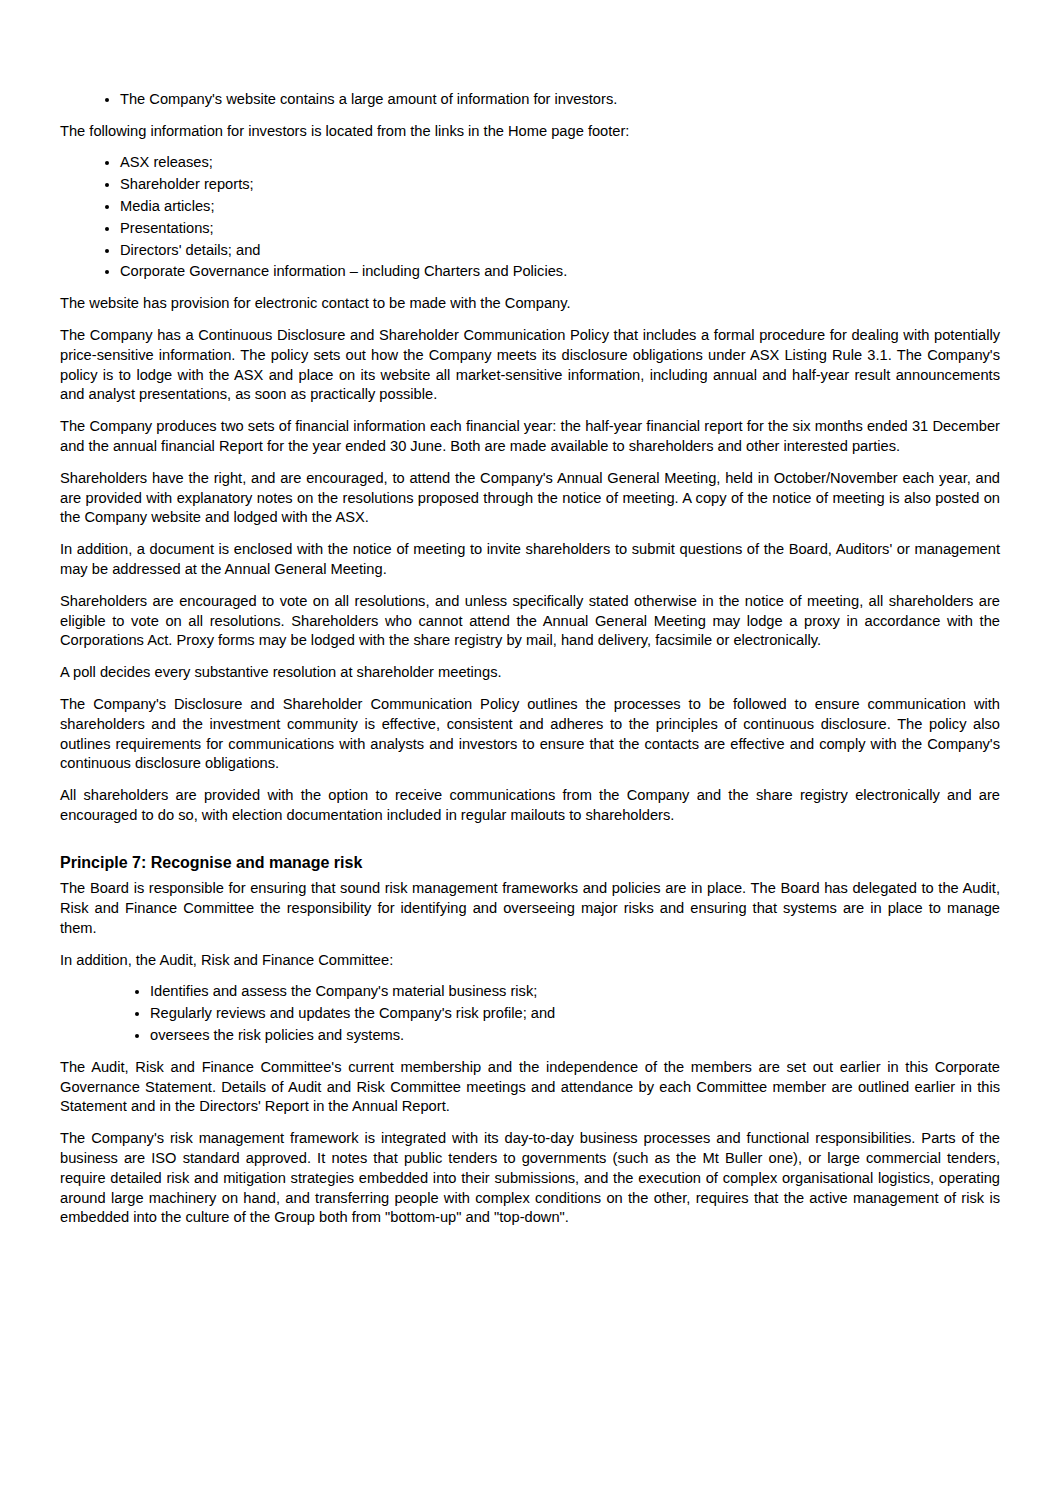The Company's website contains a large amount of information for investors.
The following information for investors is located from the links in the Home page footer:
ASX releases;
Shareholder reports;
Media articles;
Presentations;
Directors' details; and
Corporate Governance information – including Charters and Policies.
The website has provision for electronic contact to be made with the Company.
The Company has a Continuous Disclosure and Shareholder Communication Policy that includes a formal procedure for dealing with potentially price-sensitive information. The policy sets out how the Company meets its disclosure obligations under ASX Listing Rule 3.1. The Company's policy is to lodge with the ASX and place on its website all market-sensitive information, including annual and half-year result announcements and analyst presentations, as soon as practically possible.
The Company produces two sets of financial information each financial year: the half-year financial report for the six months ended 31 December and the annual financial Report for the year ended 30 June. Both are made available to shareholders and other interested parties.
Shareholders have the right, and are encouraged, to attend the Company's Annual General Meeting, held in October/November each year, and are provided with explanatory notes on the resolutions proposed through the notice of meeting. A copy of the notice of meeting is also posted on the Company website and lodged with the ASX.
In addition, a document is enclosed with the notice of meeting to invite shareholders to submit questions of the Board, Auditors' or management may be addressed at the Annual General Meeting.
Shareholders are encouraged to vote on all resolutions, and unless specifically stated otherwise in the notice of meeting, all shareholders are eligible to vote on all resolutions. Shareholders who cannot attend the Annual General Meeting may lodge a proxy in accordance with the Corporations Act. Proxy forms may be lodged with the share registry by mail, hand delivery, facsimile or electronically.
A poll decides every substantive resolution at shareholder meetings.
The Company's Disclosure and Shareholder Communication Policy outlines the processes to be followed to ensure communication with shareholders and the investment community is effective, consistent and adheres to the principles of continuous disclosure. The policy also outlines requirements for communications with analysts and investors to ensure that the contacts are effective and comply with the Company's continuous disclosure obligations.
All shareholders are provided with the option to receive communications from the Company and the share registry electronically and are encouraged to do so, with election documentation included in regular mailouts to shareholders.
Principle 7: Recognise and manage risk
The Board is responsible for ensuring that sound risk management frameworks and policies are in place. The Board has delegated to the Audit, Risk and Finance Committee the responsibility for identifying and overseeing major risks and ensuring that systems are in place to manage them.
In addition, the Audit, Risk and Finance Committee:
Identifies and assess the Company's material business risk;
Regularly reviews and updates the Company's risk profile; and
oversees the risk policies and systems.
The Audit, Risk and Finance Committee's current membership and the independence of the members are set out earlier in this Corporate Governance Statement. Details of Audit and Risk Committee meetings and attendance by each Committee member are outlined earlier in this Statement and in the Directors' Report in the Annual Report.
The Company's risk management framework is integrated with its day-to-day business processes and functional responsibilities. Parts of the business are ISO standard approved. It notes that public tenders to governments (such as the Mt Buller one), or large commercial tenders, require detailed risk and mitigation strategies embedded into their submissions, and the execution of complex organisational logistics, operating around large machinery on hand, and transferring people with complex conditions on the other, requires that the active management of risk is embedded into the culture of the Group both from "bottom-up" and "top-down".